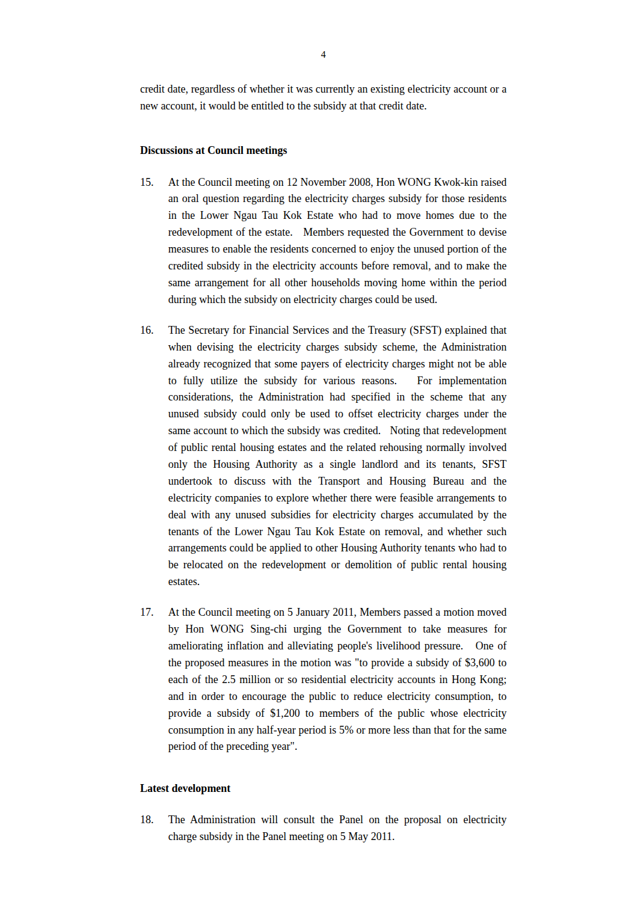4
credit date, regardless of whether it was currently an existing electricity account or a new account, it would be entitled to the subsidy at that credit date.
Discussions at Council meetings
15.
At the Council meeting on 12 November 2008, Hon WONG Kwok-kin raised an oral question regarding the electricity charges subsidy for those residents in the Lower Ngau Tau Kok Estate who had to move homes due to the redevelopment of the estate. Members requested the Government to devise measures to enable the residents concerned to enjoy the unused portion of the credited subsidy in the electricity accounts before removal, and to make the same arrangement for all other households moving home within the period during which the subsidy on electricity charges could be used.
16.
The Secretary for Financial Services and the Treasury (SFST) explained that when devising the electricity charges subsidy scheme, the Administration already recognized that some payers of electricity charges might not be able to fully utilize the subsidy for various reasons. For implementation considerations, the Administration had specified in the scheme that any unused subsidy could only be used to offset electricity charges under the same account to which the subsidy was credited. Noting that redevelopment of public rental housing estates and the related rehousing normally involved only the Housing Authority as a single landlord and its tenants, SFST undertook to discuss with the Transport and Housing Bureau and the electricity companies to explore whether there were feasible arrangements to deal with any unused subsidies for electricity charges accumulated by the tenants of the Lower Ngau Tau Kok Estate on removal, and whether such arrangements could be applied to other Housing Authority tenants who had to be relocated on the redevelopment or demolition of public rental housing estates.
17.
At the Council meeting on 5 January 2011, Members passed a motion moved by Hon WONG Sing-chi urging the Government to take measures for ameliorating inflation and alleviating people's livelihood pressure. One of the proposed measures in the motion was "to provide a subsidy of $3,600 to each of the 2.5 million or so residential electricity accounts in Hong Kong; and in order to encourage the public to reduce electricity consumption, to provide a subsidy of $1,200 to members of the public whose electricity consumption in any half-year period is 5% or more less than that for the same period of the preceding year".
Latest development
18.
The Administration will consult the Panel on the proposal on electricity charge subsidy in the Panel meeting on 5 May 2011.